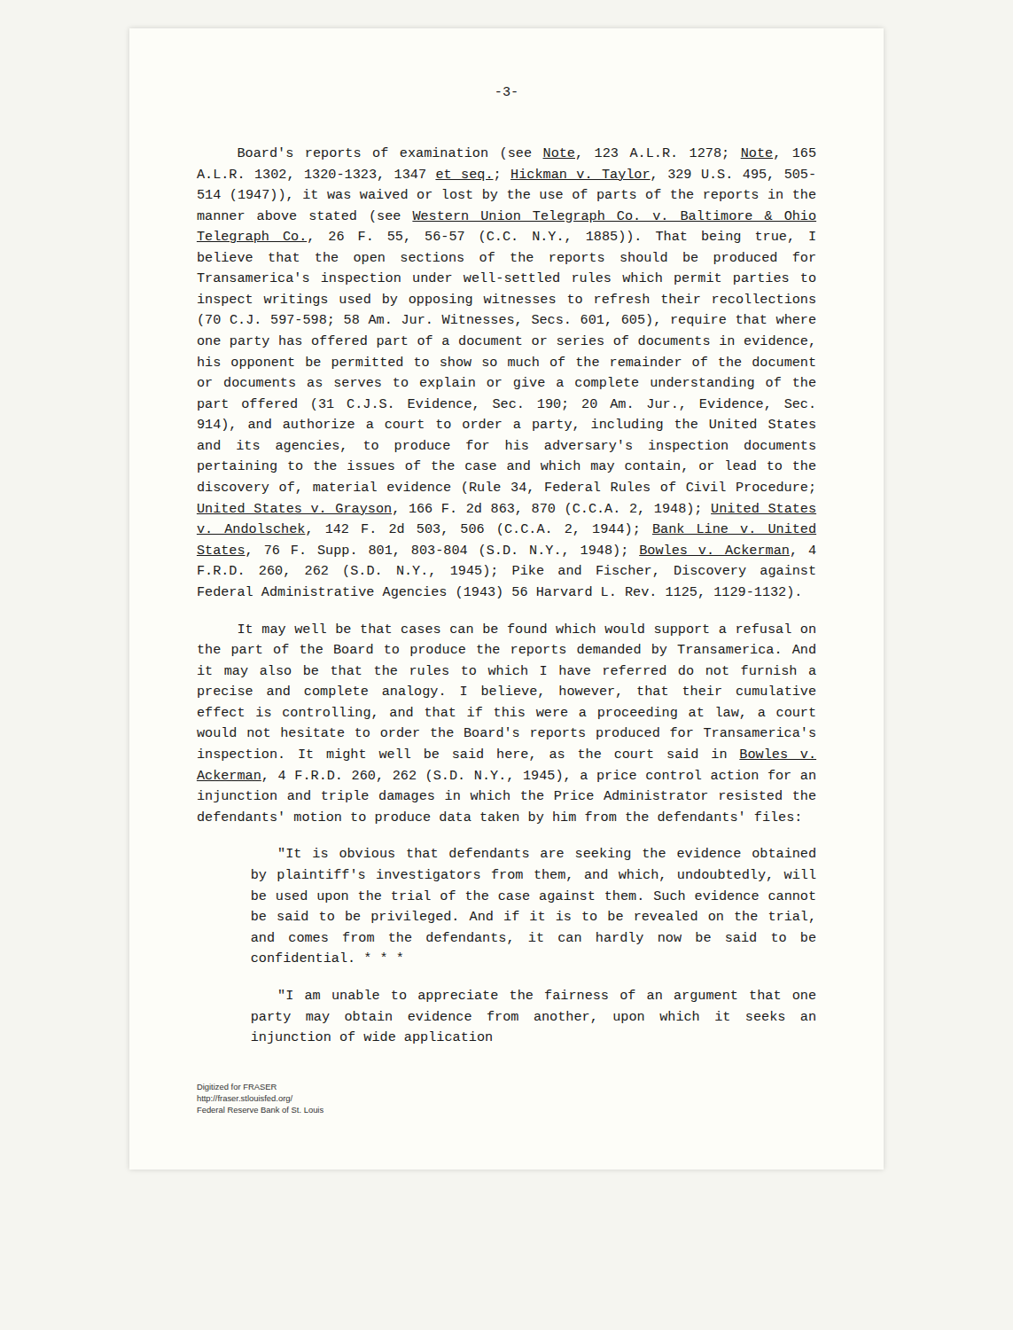-3-
Board's reports of examination (see Note, 123 A.L.R. 1278; Note, 165 A.L.R. 1302, 1320-1323, 1347 et seq.; Hickman v. Taylor, 329 U.S. 495, 505-514 (1947)), it was waived or lost by the use of parts of the reports in the manner above stated (see Western Union Telegraph Co. v. Baltimore & Ohio Telegraph Co., 26 F. 55, 56-57 (C.C. N.Y., 1885)). That being true, I believe that the open sections of the reports should be produced for Transamerica's inspection under well-settled rules which permit parties to inspect writings used by opposing witnesses to refresh their recollections (70 C.J. 597-598; 58 Am. Jur. Witnesses, Secs. 601, 605), require that where one party has offered part of a document or series of documents in evidence, his opponent be permitted to show so much of the remainder of the document or documents as serves to explain or give a complete understanding of the part offered (31 C.J.S. Evidence, Sec. 190; 20 Am. Jur., Evidence, Sec. 914), and authorize a court to order a party, including the United States and its agencies, to produce for his adversary's inspection documents pertaining to the issues of the case and which may contain, or lead to the discovery of, material evidence (Rule 34, Federal Rules of Civil Procedure; United States v. Grayson, 166 F. 2d 863, 870 (C.C.A. 2, 1948); United States v. Andolschek, 142 F. 2d 503, 506 (C.C.A. 2, 1944); Bank Line v. United States, 76 F. Supp. 801, 803-804 (S.D. N.Y., 1948); Bowles v. Ackerman, 4 F.R.D. 260, 262 (S.D. N.Y., 1945); Pike and Fischer, Discovery against Federal Administrative Agencies (1943) 56 Harvard L. Rev. 1125, 1129-1132).
It may well be that cases can be found which would support a refusal on the part of the Board to produce the reports demanded by Transamerica. And it may also be that the rules to which I have referred do not furnish a precise and complete analogy. I believe, however, that their cumulative effect is controlling, and that if this were a proceeding at law, a court would not hesitate to order the Board's reports produced for Transamerica's inspection. It might well be said here, as the court said in Bowles v. Ackerman, 4 F.R.D. 260, 262 (S.D. N.Y., 1945), a price control action for an injunction and triple damages in which the Price Administrator resisted the defendants' motion to produce data taken by him from the defendants' files:
"It is obvious that defendants are seeking the evidence obtained by plaintiff's investigators from them, and which, undoubtedly, will be used upon the trial of the case against them. Such evidence cannot be said to be privileged. And if it is to be revealed on the trial, and comes from the defendants, it can hardly now be said to be confidential. * * *
"I am unable to appreciate the fairness of an argument that one party may obtain evidence from another, upon which it seeks an injunction of wide application
Digitized for FRASER
http://fraser.stlouisfed.org/
Federal Reserve Bank of St. Louis